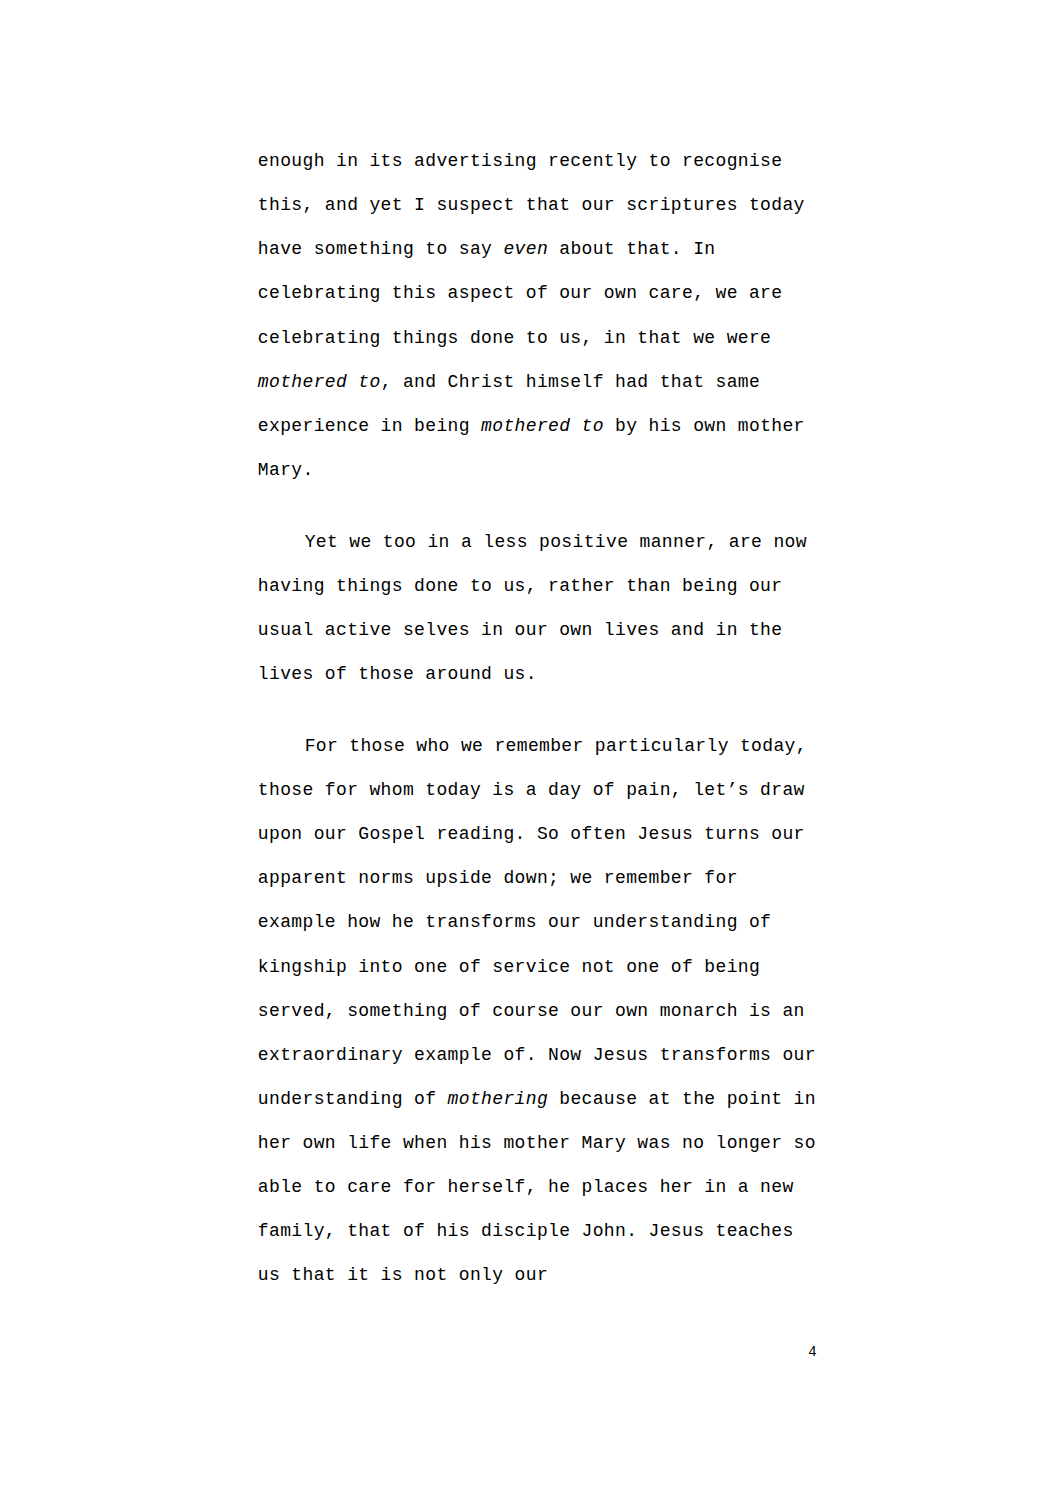enough in its advertising recently to recognise this, and yet I suspect that our scriptures today have something to say even about that. In celebrating this aspect of our own care, we are celebrating things done to us, in that we were mothered to, and Christ himself had that same experience in being mothered to by his own mother Mary.
Yet we too in a less positive manner, are now having things done to us, rather than being our usual active selves in our own lives and in the lives of those around us.
For those who we remember particularly today, those for whom today is a day of pain, let’s draw upon our Gospel reading. So often Jesus turns our apparent norms upside down; we remember for example how he transforms our understanding of kingship into one of service not one of being served, something of course our own monarch is an extraordinary example of. Now Jesus transforms our understanding of mothering because at the point in her own life when his mother Mary was no longer so able to care for herself, he places her in a new family, that of his disciple John. Jesus teaches us that it is not only our
4